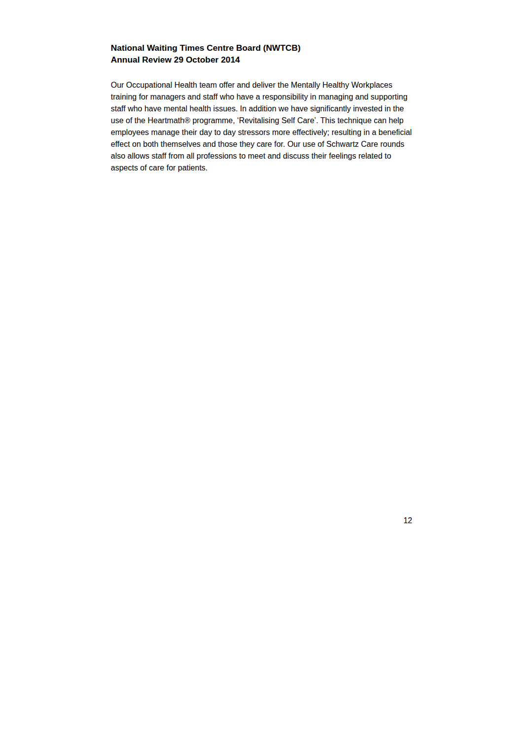National Waiting Times Centre Board (NWTCB) Annual Review 29 October 2014
Our Occupational Health team offer and deliver the Mentally Healthy Workplaces training for managers and staff who have a responsibility in managing and supporting staff who have mental health issues. In addition we have significantly invested in the use of the Heartmath® programme, ‘Revitalising Self Care’. This technique can help employees manage their day to day stressors more effectively; resulting in a beneficial effect on both themselves and those they care for. Our use of Schwartz Care rounds also allows staff from all professions to meet and discuss their feelings related to aspects of care for patients.
12